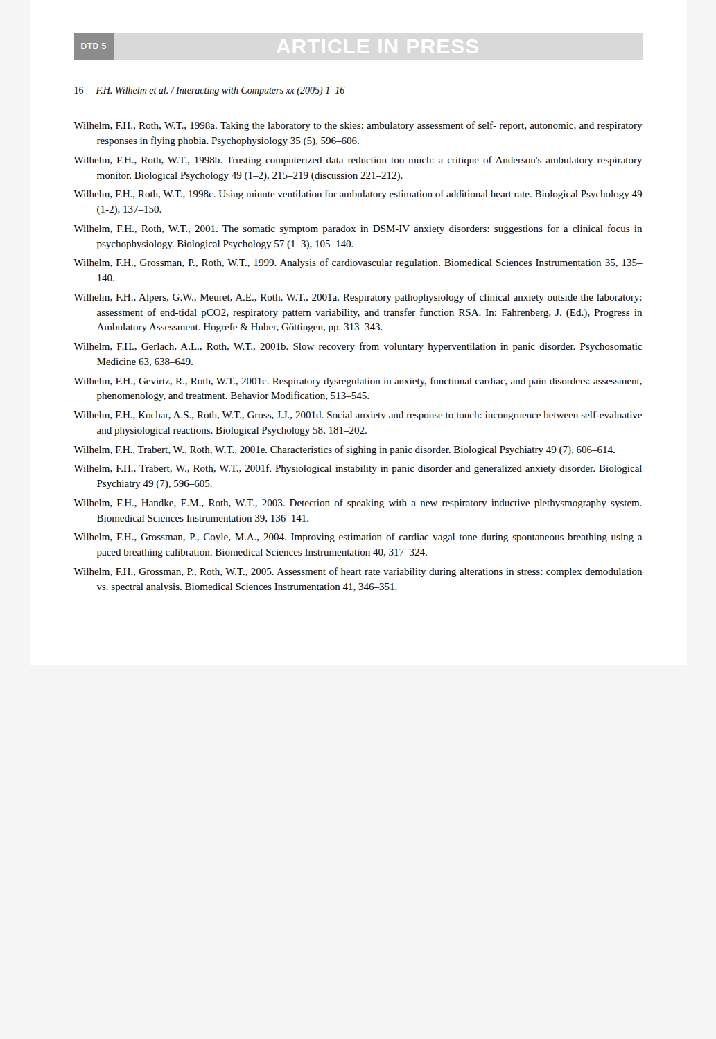DTD 5
ARTICLE IN PRESS
16 F.H. Wilhelm et al. / Interacting with Computers xx (2005) 1–16
Wilhelm, F.H., Roth, W.T., 1998a. Taking the laboratory to the skies: ambulatory assessment of self- report, autonomic, and respiratory responses in flying phobia. Psychophysiology 35 (5), 596–606.
Wilhelm, F.H., Roth, W.T., 1998b. Trusting computerized data reduction too much: a critique of Anderson's ambulatory respiratory monitor. Biological Psychology 49 (1–2), 215–219 (discussion 221–212).
Wilhelm, F.H., Roth, W.T., 1998c. Using minute ventilation for ambulatory estimation of additional heart rate. Biological Psychology 49 (1-2), 137–150.
Wilhelm, F.H., Roth, W.T., 2001. The somatic symptom paradox in DSM-IV anxiety disorders: suggestions for a clinical focus in psychophysiology. Biological Psychology 57 (1–3), 105–140.
Wilhelm, F.H., Grossman, P., Roth, W.T., 1999. Analysis of cardiovascular regulation. Biomedical Sciences Instrumentation 35, 135–140.
Wilhelm, F.H., Alpers, G.W., Meuret, A.E., Roth, W.T., 2001a. Respiratory pathophysiology of clinical anxiety outside the laboratory: assessment of end-tidal pCO2, respiratory pattern variability, and transfer function RSA. In: Fahrenberg, J. (Ed.), Progress in Ambulatory Assessment. Hogrefe & Huber, Göttingen, pp. 313–343.
Wilhelm, F.H., Gerlach, A.L., Roth, W.T., 2001b. Slow recovery from voluntary hyperventilation in panic disorder. Psychosomatic Medicine 63, 638–649.
Wilhelm, F.H., Gevirtz, R., Roth, W.T., 2001c. Respiratory dysregulation in anxiety, functional cardiac, and pain disorders: assessment, phenomenology, and treatment. Behavior Modification, 513–545.
Wilhelm, F.H., Kochar, A.S., Roth, W.T., Gross, J.J., 2001d. Social anxiety and response to touch: incongruence between self-evaluative and physiological reactions. Biological Psychology 58, 181–202.
Wilhelm, F.H., Trabert, W., Roth, W.T., 2001e. Characteristics of sighing in panic disorder. Biological Psychiatry 49 (7), 606–614.
Wilhelm, F.H., Trabert, W., Roth, W.T., 2001f. Physiological instability in panic disorder and generalized anxiety disorder. Biological Psychiatry 49 (7), 596–605.
Wilhelm, F.H., Handke, E.M., Roth, W.T., 2003. Detection of speaking with a new respiratory inductive plethysmography system. Biomedical Sciences Instrumentation 39, 136–141.
Wilhelm, F.H., Grossman, P., Coyle, M.A., 2004. Improving estimation of cardiac vagal tone during spontaneous breathing using a paced breathing calibration. Biomedical Sciences Instrumentation 40, 317–324.
Wilhelm, F.H., Grossman, P., Roth, W.T., 2005. Assessment of heart rate variability during alterations in stress: complex demodulation vs. spectral analysis. Biomedical Sciences Instrumentation 41, 346–351.